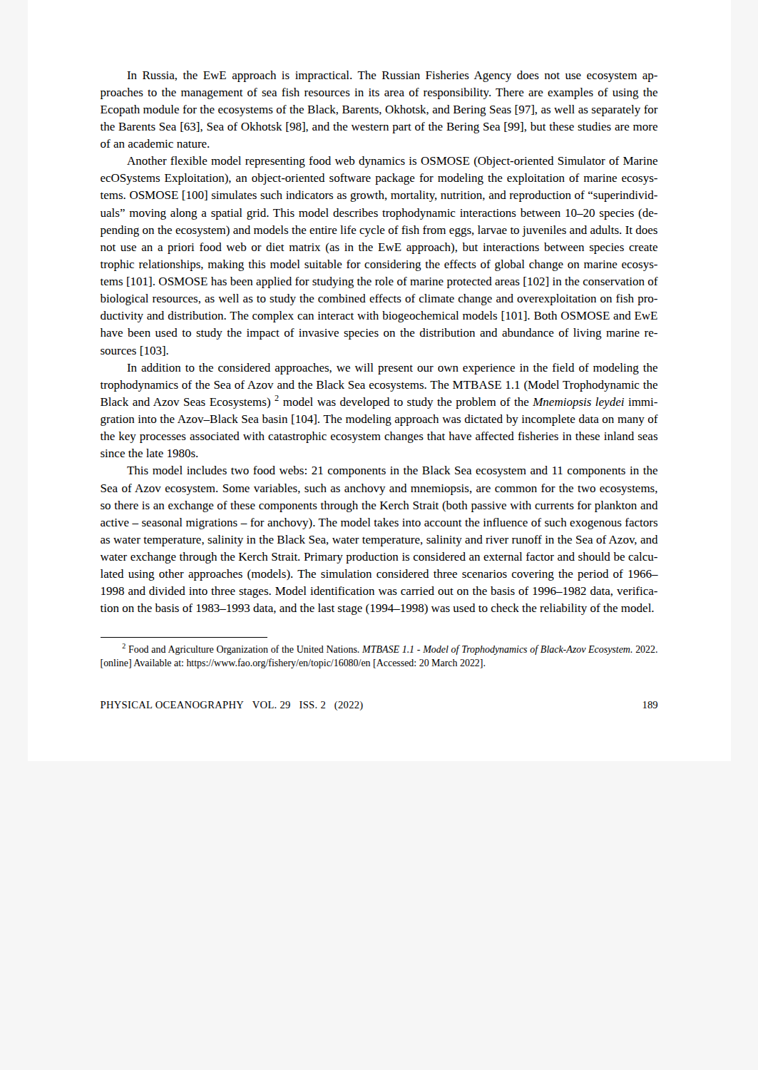In Russia, the EwE approach is impractical. The Russian Fisheries Agency does not use ecosystem approaches to the management of sea fish resources in its area of responsibility. There are examples of using the Ecopath module for the ecosystems of the Black, Barents, Okhotsk, and Bering Seas [97], as well as separately for the Barents Sea [63], Sea of Okhotsk [98], and the western part of the Bering Sea [99], but these studies are more of an academic nature.
Another flexible model representing food web dynamics is OSMOSE (Object-oriented Simulator of Marine ecOSystems Exploitation), an object-oriented software package for modeling the exploitation of marine ecosystems. OSMOSE [100] simulates such indicators as growth, mortality, nutrition, and reproduction of “superindividuals” moving along a spatial grid. This model describes trophodynamic interactions between 10–20 species (depending on the ecosystem) and models the entire life cycle of fish from eggs, larvae to juveniles and adults. It does not use an a priori food web or diet matrix (as in the EwE approach), but interactions between species create trophic relationships, making this model suitable for considering the effects of global change on marine ecosystems [101]. OSMOSE has been applied for studying the role of marine protected areas [102] in the conservation of biological resources, as well as to study the combined effects of climate change and overexploitation on fish productivity and distribution. The complex can interact with biogeochemical models [101]. Both OSMOSE and EwE have been used to study the impact of invasive species on the distribution and abundance of living marine resources [103].
In addition to the considered approaches, we will present our own experience in the field of modeling the trophodynamics of the Sea of Azov and the Black Sea ecosystems. The MTBASE 1.1 (Model Trophodynamic the Black and Azov Seas Ecosystems) 2 model was developed to study the problem of the Mnemiopsis leydei immigration into the Azov–Black Sea basin [104]. The modeling approach was dictated by incomplete data on many of the key processes associated with catastrophic ecosystem changes that have affected fisheries in these inland seas since the late 1980s.
This model includes two food webs: 21 components in the Black Sea ecosystem and 11 components in the Sea of Azov ecosystem. Some variables, such as anchovy and mnemiopsis, are common for the two ecosystems, so there is an exchange of these components through the Kerch Strait (both passive with currents for plankton and active – seasonal migrations – for anchovy). The model takes into account the influence of such exogenous factors as water temperature, salinity in the Black Sea, water temperature, salinity and river runoff in the Sea of Azov, and water exchange through the Kerch Strait. Primary production is considered an external factor and should be calculated using other approaches (models). The simulation considered three scenarios covering the period of 1966–1998 and divided into three stages. Model identification was carried out on the basis of 1996–1982 data, verification on the basis of 1983–1993 data, and the last stage (1994–1998) was used to check the reliability of the model.
2 Food and Agriculture Organization of the United Nations. MTBASE 1.1 - Model of Trophodynamics of Black-Azov Ecosystem. 2022. [online] Available at: https://www.fao.org/fishery/en/topic/16080/en [Accessed: 20 March 2022].
PHYSICAL OCEANOGRAPHY VOL. 29 ISS. 2 (2022) 189